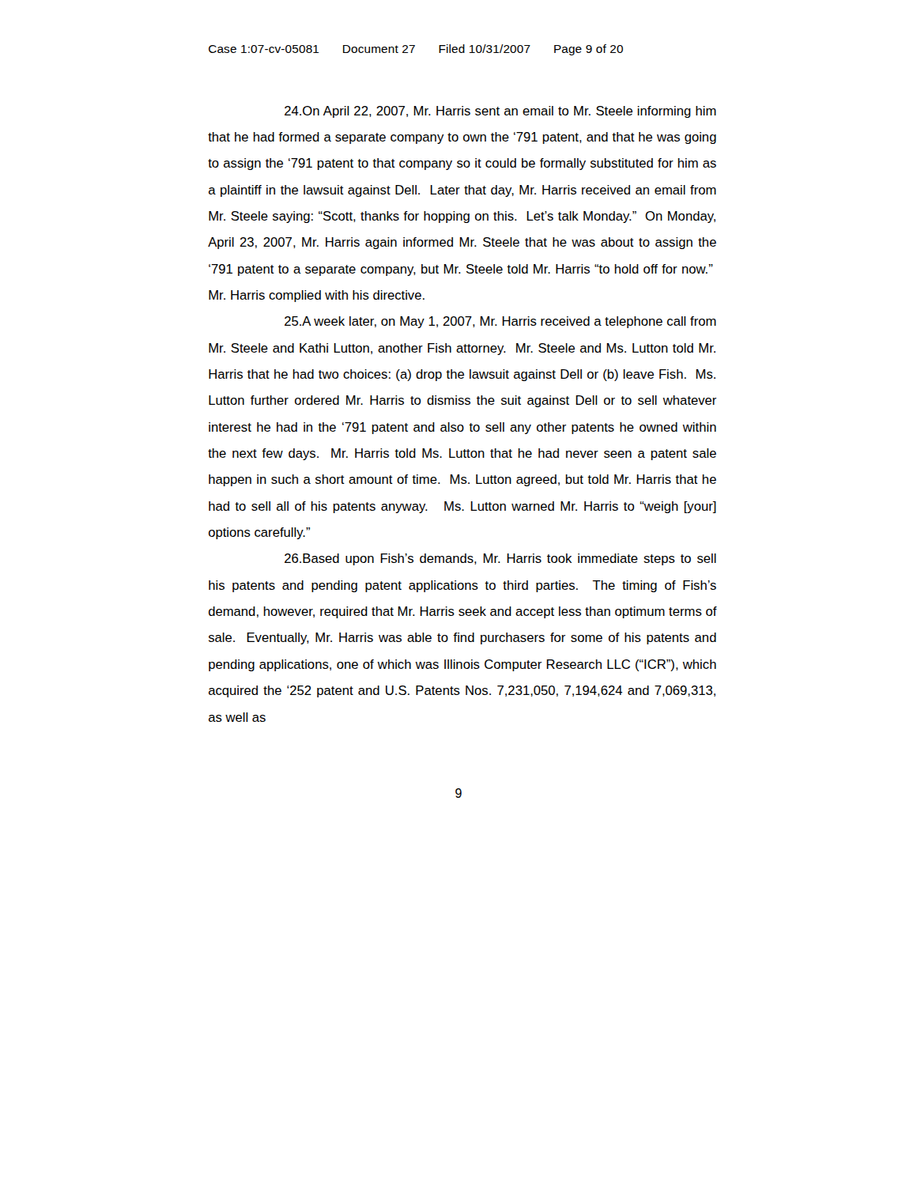Case 1:07-cv-05081 Document 27 Filed 10/31/2007 Page 9 of 20
24. On April 22, 2007, Mr. Harris sent an email to Mr. Steele informing him that he had formed a separate company to own the ‘791 patent, and that he was going to assign the ‘791 patent to that company so it could be formally substituted for him as a plaintiff in the lawsuit against Dell. Later that day, Mr. Harris received an email from Mr. Steele saying: “Scott, thanks for hopping on this. Let’s talk Monday.” On Monday, April 23, 2007, Mr. Harris again informed Mr. Steele that he was about to assign the ‘791 patent to a separate company, but Mr. Steele told Mr. Harris “to hold off for now.” Mr. Harris complied with his directive.
25. A week later, on May 1, 2007, Mr. Harris received a telephone call from Mr. Steele and Kathi Lutton, another Fish attorney. Mr. Steele and Ms. Lutton told Mr. Harris that he had two choices: (a) drop the lawsuit against Dell or (b) leave Fish. Ms. Lutton further ordered Mr. Harris to dismiss the suit against Dell or to sell whatever interest he had in the ‘791 patent and also to sell any other patents he owned within the next few days. Mr. Harris told Ms. Lutton that he had never seen a patent sale happen in such a short amount of time. Ms. Lutton agreed, but told Mr. Harris that he had to sell all of his patents anyway. Ms. Lutton warned Mr. Harris to “weigh [your] options carefully.”
26. Based upon Fish’s demands, Mr. Harris took immediate steps to sell his patents and pending patent applications to third parties. The timing of Fish’s demand, however, required that Mr. Harris seek and accept less than optimum terms of sale. Eventually, Mr. Harris was able to find purchasers for some of his patents and pending applications, one of which was Illinois Computer Research LLC (“ICR”), which acquired the ‘252 patent and U.S. Patents Nos. 7,231,050, 7,194,624 and 7,069,313, as well as
9